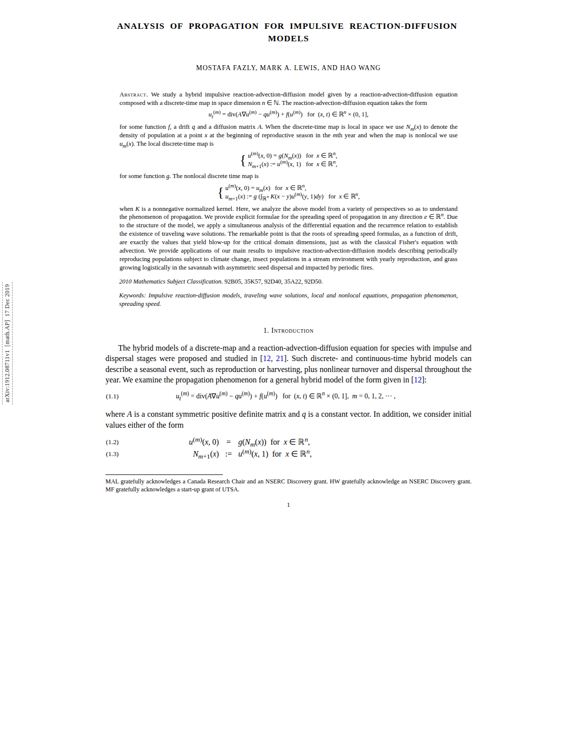arXiv:1912.08711v1 [math.AP] 17 Dec 2019
ANALYSIS OF PROPAGATION FOR IMPULSIVE REACTION-DIFFUSION MODELS
MOSTAFA FAZLY, MARK A. LEWIS, AND HAO WANG
Abstract. We study a hybrid impulsive reaction-advection-diffusion model given by a reaction-advection-diffusion equation composed with a discrete-time map in space dimension n ∈ ℕ. The reaction-advection-diffusion equation takes the form
ut(m) = div(A∇u(m) − qu(m)) + f(u(m)) for (x, t) ∈ ℝn × (0, 1],
for some function f, a drift q and a diffusion matrix A. When the discrete-time map is local in space we use Nm(x) to denote the density of population at a point x at the beginning of reproductive season in the mth year and when the map is nonlocal we use um(x). The local discrete-time map is
{
u(m)(x, 0) = g(Nm(x)) for x ∈ ℝn,
Nm+1(x) := u(m)(x, 1) for x ∈ ℝn,
for some function g. The nonlocal discrete time map is
{
u(m)(x, 0) = um(x) for x ∈ ℝn,
um+1(x) := g (∫ℝn K(x − y)u(m)(y, 1)dy) for x ∈ ℝn,
when K is a nonnegative normalized kernel. Here, we analyze the above model from a variety of perspectives so as to understand the phenomenon of propagation. We provide explicit formulae for the spreading speed of propagation in any direction e ∈ ℝn. Due to the structure of the model, we apply a simultaneous analysis of the differential equation and the recurrence relation to establish the existence of traveling wave solutions. The remarkable point is that the roots of spreading speed formulas, as a function of drift, are exactly the values that yield blow-up for the critical domain dimensions, just as with the classical Fisher's equation with advection. We provide applications of our main results to impulsive reaction-advection-diffusion models describing periodically reproducing populations subject to climate change, insect populations in a stream environment with yearly reproduction, and grass growing logistically in the savannah with asymmetric seed dispersal and impacted by periodic fires.
2010 Mathematics Subject Classification. 92B05, 35K57, 92D40, 35A22, 92D50.
Keywords: Impulsive reaction-diffusion models, traveling wave solutions, local and nonlocal equations, propagation phenomenon, spreading speed.
1. Introduction
The hybrid models of a discrete-map and a reaction-advection-diffusion equation for species with impulse and dispersal stages were proposed and studied in [12, 21]. Such discrete- and continuous-time hybrid models can describe a seasonal event, such as reproduction or harvesting, plus nonlinear turnover and dispersal throughout the year. We examine the propagation phenomenon for a general hybrid model of the form given in [12]:
| (1.1) | u t ( m ) = div( A ∇ u ( m ) − qu ( m ) ) + f ( u ( m ) ) for ( x , t ) ∈ ℝ n × (0, 1], m = 0, 1, 2, ··· , | |
where A is a constant symmetric positive definite matrix and q is a constant vector. In addition, we consider initial values either of the form
| (1.2) | u ( m ) ( x , 0) | = | g ( N m ( x )) for x ∈ ℝ n , | |
| (1.3) | N m +1 ( x ) | := | u ( m ) ( x , 1) for x ∈ ℝ n , | |
MAL gratefully acknowledges a Canada Research Chair and an NSERC Discovery grant. HW gratefully acknowledge an NSERC Discovery grant. MF gratefully acknowledges a start-up grant of UTSA.
1